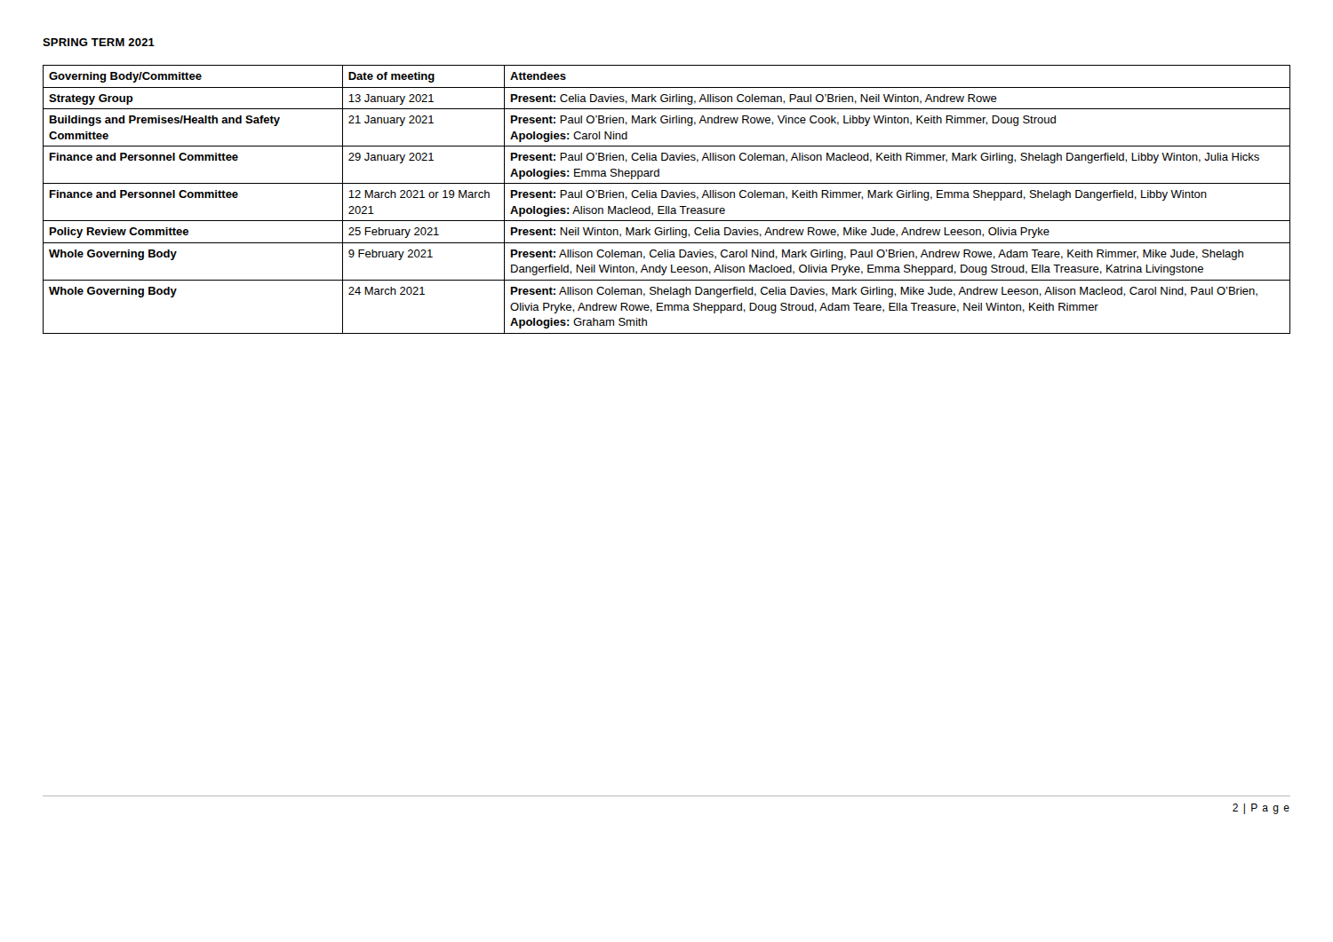SPRING TERM 2021
| Governing Body/Committee | Date of meeting | Attendees |
| --- | --- | --- |
| Strategy Group | 13 January 2021 | Present: Celia Davies, Mark Girling, Allison Coleman, Paul O’Brien, Neil Winton, Andrew Rowe |
| Buildings and Premises/Health and Safety Committee | 21 January 2021 | Present: Paul O’Brien, Mark Girling, Andrew Rowe, Vince Cook, Libby Winton, Keith Rimmer, Doug Stroud Apologies: Carol Nind |
| Finance and Personnel Committee | 29 January 2021 | Present: Paul O’Brien, Celia Davies, Allison Coleman, Alison Macleod, Keith Rimmer, Mark Girling, Shelagh Dangerfield, Libby Winton, Julia Hicks Apologies: Emma Sheppard |
| Finance and Personnel Committee | 12 March 2021 or 19 March 2021 | Present: Paul O’Brien, Celia Davies, Allison Coleman, Keith Rimmer, Mark Girling, Emma Sheppard, Shelagh Dangerfield, Libby Winton Apologies: Alison Macleod, Ella Treasure |
| Policy Review Committee | 25 February 2021 | Present: Neil Winton, Mark Girling, Celia Davies, Andrew Rowe, Mike Jude, Andrew Leeson, Olivia Pryke |
| Whole Governing Body | 9 February 2021 | Present: Allison Coleman, Celia Davies, Carol Nind, Mark Girling, Paul O’Brien, Andrew Rowe, Adam Teare, Keith Rimmer, Mike Jude, Shelagh Dangerfield, Neil Winton, Andy Leeson, Alison Macloed, Olivia Pryke, Emma Sheppard, Doug Stroud, Ella Treasure, Katrina Livingstone |
| Whole Governing Body | 24 March 2021 | Present: Allison Coleman, Shelagh Dangerfield, Celia Davies, Mark Girling, Mike Jude, Andrew Leeson, Alison Macleod, Carol Nind, Paul O’Brien, Olivia Pryke, Andrew Rowe, Emma Sheppard, Doug Stroud, Adam Teare, Ella Treasure, Neil Winton, Keith Rimmer Apologies: Graham Smith |
2 | P a g e